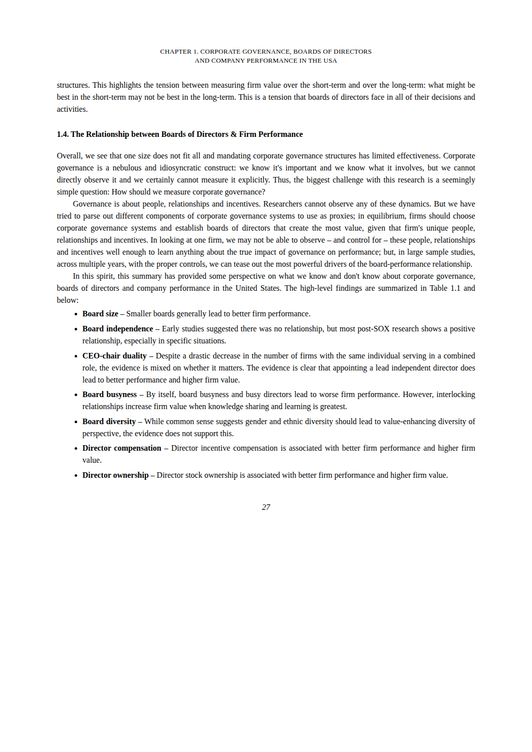Chapter 1. Corporate Governance, Boards of Directors
and Company Performance in the USA
structures. This highlights the tension between measuring firm value over the short-term and over the long-term: what might be best in the short-term may not be best in the long-term. This is a tension that boards of directors face in all of their decisions and activities.
1.4. The Relationship between Boards of Directors & Firm Performance
Overall, we see that one size does not fit all and mandating corporate governance structures has limited effectiveness. Corporate governance is a nebulous and idiosyncratic construct: we know it's important and we know what it involves, but we cannot directly observe it and we certainly cannot measure it explicitly. Thus, the biggest challenge with this research is a seemingly simple question: How should we measure corporate governance?
Governance is about people, relationships and incentives. Researchers cannot observe any of these dynamics. But we have tried to parse out different components of corporate governance systems to use as proxies; in equilibrium, firms should choose corporate governance systems and establish boards of directors that create the most value, given that firm's unique people, relationships and incentives. In looking at one firm, we may not be able to observe – and control for – these people, relationships and incentives well enough to learn anything about the true impact of governance on performance; but, in large sample studies, across multiple years, with the proper controls, we can tease out the most powerful drivers of the board-performance relationship.
In this spirit, this summary has provided some perspective on what we know and don't know about corporate governance, boards of directors and company performance in the United States. The high-level findings are summarized in Table 1.1 and below:
Board size – Smaller boards generally lead to better firm performance.
Board independence – Early studies suggested there was no relationship, but most post-SOX research shows a positive relationship, especially in specific situations.
CEO-chair duality – Despite a drastic decrease in the number of firms with the same individual serving in a combined role, the evidence is mixed on whether it matters. The evidence is clear that appointing a lead independent director does lead to better performance and higher firm value.
Board busyness – By itself, board busyness and busy directors lead to worse firm performance. However, interlocking relationships increase firm value when knowledge sharing and learning is greatest.
Board diversity – While common sense suggests gender and ethnic diversity should lead to value-enhancing diversity of perspective, the evidence does not support this.
Director compensation – Director incentive compensation is associated with better firm performance and higher firm value.
Director ownership – Director stock ownership is associated with better firm performance and higher firm value.
27